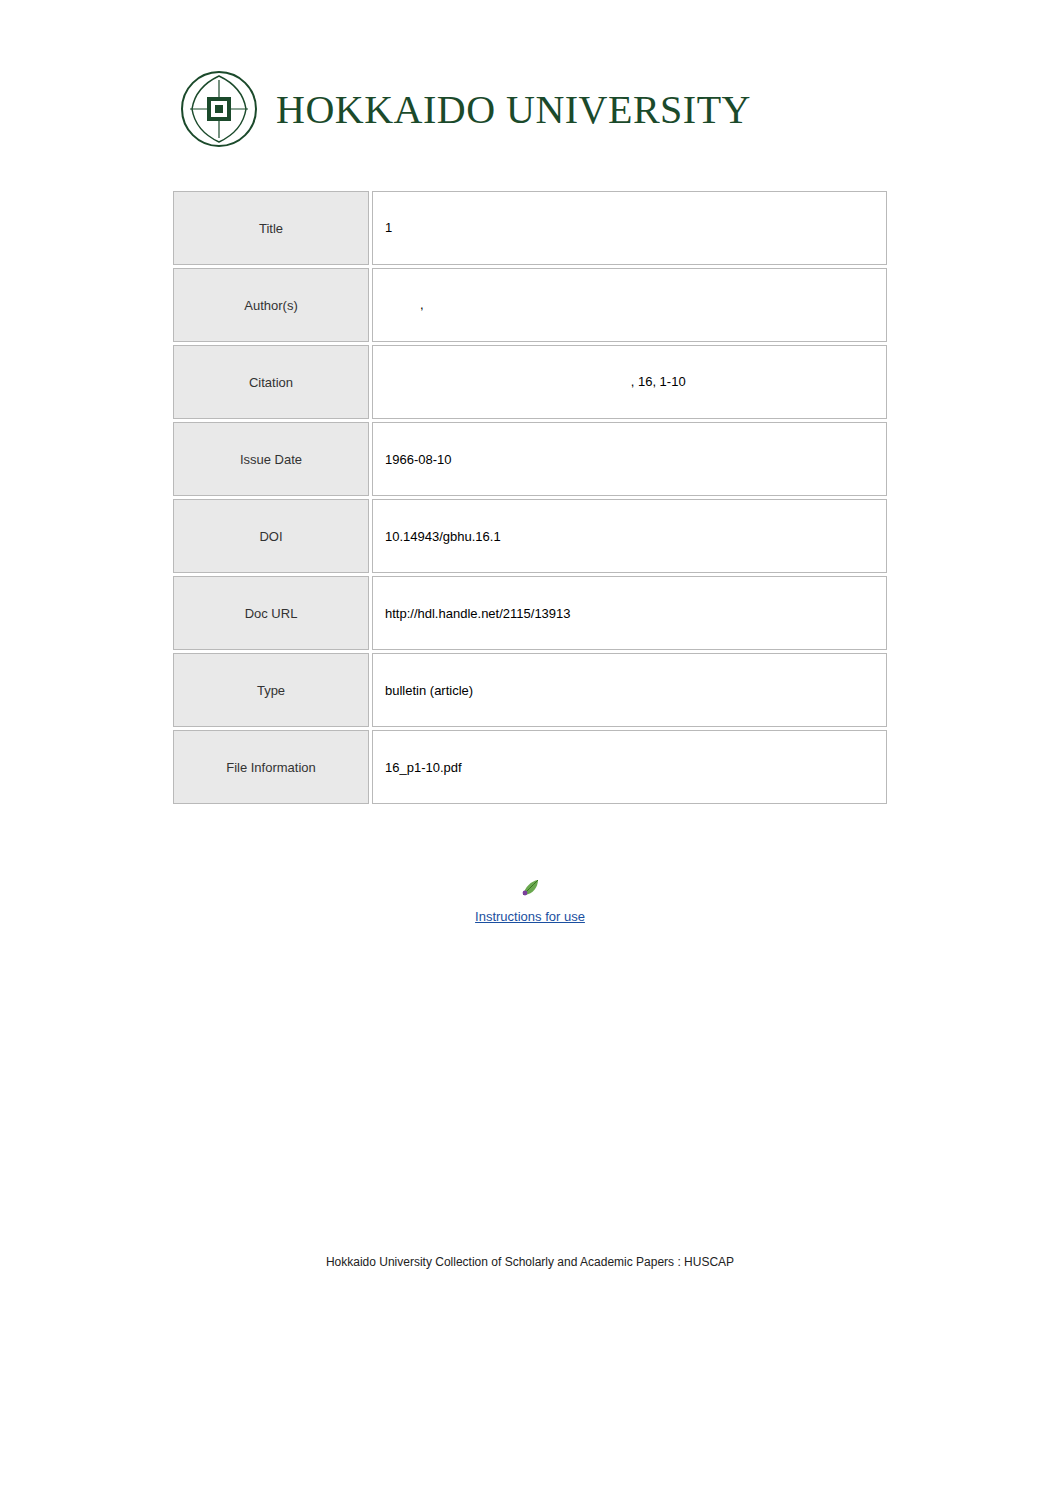HOKKAIDO UNIVERSITY
| Title | 1 |
| Author(s) | , |
| Citation | , 16, 1-10 |
| Issue Date | 1966-08-10 |
| DOI | 10.14943/gbhu.16.1 |
| Doc URL | http://hdl.handle.net/2115/13913 |
| Type | bulletin (article) |
| File Information | 16_p1-10.pdf |
Instructions for use
Hokkaido University Collection of Scholarly and Academic Papers : HUSCAP